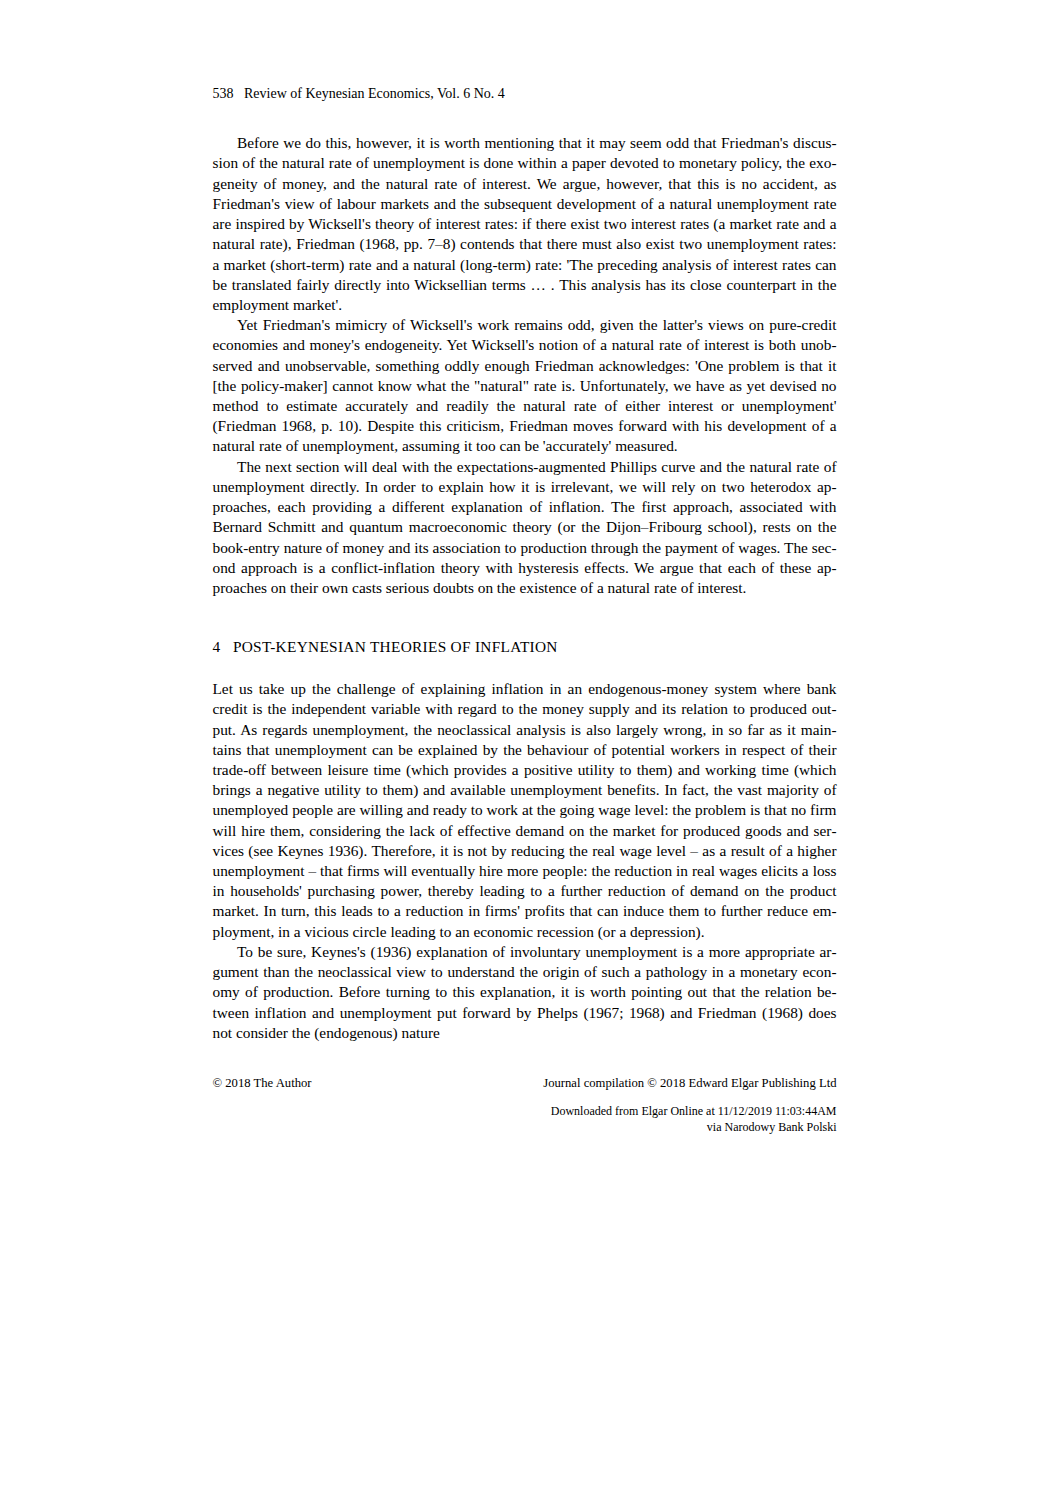538 Review of Keynesian Economics, Vol. 6 No. 4
Before we do this, however, it is worth mentioning that it may seem odd that Friedman's discussion of the natural rate of unemployment is done within a paper devoted to monetary policy, the exogeneity of money, and the natural rate of interest. We argue, however, that this is no accident, as Friedman's view of labour markets and the subsequent development of a natural unemployment rate are inspired by Wicksell's theory of interest rates: if there exist two interest rates (a market rate and a natural rate), Friedman (1968, pp. 7–8) contends that there must also exist two unemployment rates: a market (short-term) rate and a natural (long-term) rate: 'The preceding analysis of interest rates can be translated fairly directly into Wicksellian terms … . This analysis has its close counterpart in the employment market'.
Yet Friedman's mimicry of Wicksell's work remains odd, given the latter's views on pure-credit economies and money's endogeneity. Yet Wicksell's notion of a natural rate of interest is both unobserved and unobservable, something oddly enough Friedman acknowledges: 'One problem is that it [the policy-maker] cannot know what the "natural" rate is. Unfortunately, we have as yet devised no method to estimate accurately and readily the natural rate of either interest or unemployment' (Friedman 1968, p. 10). Despite this criticism, Friedman moves forward with his development of a natural rate of unemployment, assuming it too can be 'accurately' measured.
The next section will deal with the expectations-augmented Phillips curve and the natural rate of unemployment directly. In order to explain how it is irrelevant, we will rely on two heterodox approaches, each providing a different explanation of inflation. The first approach, associated with Bernard Schmitt and quantum macroeconomic theory (or the Dijon–Fribourg school), rests on the book-entry nature of money and its association to production through the payment of wages. The second approach is a conflict-inflation theory with hysteresis effects. We argue that each of these approaches on their own casts serious doubts on the existence of a natural rate of interest.
4 Post-Keynesian theories of inflation
Let us take up the challenge of explaining inflation in an endogenous-money system where bank credit is the independent variable with regard to the money supply and its relation to produced output. As regards unemployment, the neoclassical analysis is also largely wrong, in so far as it maintains that unemployment can be explained by the behaviour of potential workers in respect of their trade-off between leisure time (which provides a positive utility to them) and working time (which brings a negative utility to them) and available unemployment benefits. In fact, the vast majority of unemployed people are willing and ready to work at the going wage level: the problem is that no firm will hire them, considering the lack of effective demand on the market for produced goods and services (see Keynes 1936). Therefore, it is not by reducing the real wage level – as a result of a higher unemployment – that firms will eventually hire more people: the reduction in real wages elicits a loss in households' purchasing power, thereby leading to a further reduction of demand on the product market. In turn, this leads to a reduction in firms' profits that can induce them to further reduce employment, in a vicious circle leading to an economic recession (or a depression).
To be sure, Keynes's (1936) explanation of involuntary unemployment is a more appropriate argument than the neoclassical view to understand the origin of such a pathology in a monetary economy of production. Before turning to this explanation, it is worth pointing out that the relation between inflation and unemployment put forward by Phelps (1967; 1968) and Friedman (1968) does not consider the (endogenous) nature
© 2018 The Author
Journal compilation © 2018 Edward Elgar Publishing Ltd
Downloaded from Elgar Online at 11/12/2019 11:03:44AM
via Narodowy Bank Polski